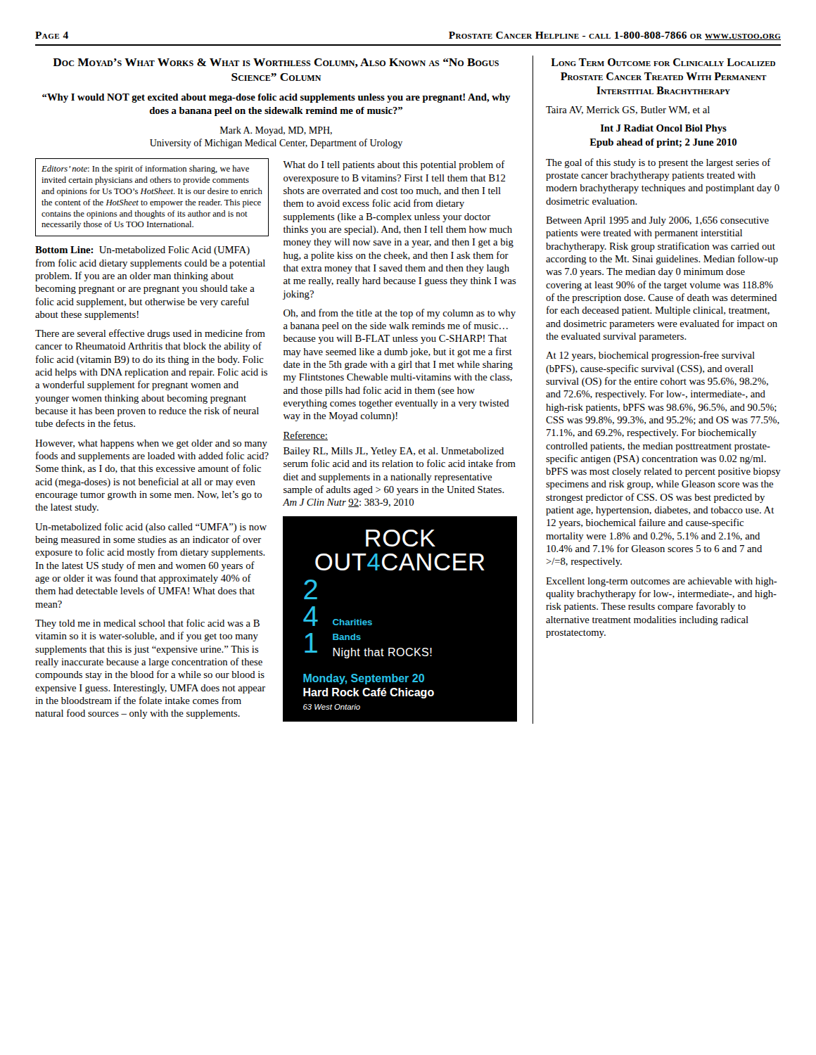Page 4 Prostate Cancer Helpline - call 1-800-808-7866 or www.ustoo.org
Doc Moyad’s What Works & What is Worthless Column, Also Known as “No Bogus Science” Column
“Why I would NOT get excited about mega-dose folic acid supplements unless you are pregnant! And, why does a banana peel on the sidewalk remind me of music?”
Mark A. Moyad, MD, MPH,
University of Michigan Medical Center, Department of Urology
Editors’ note: In the spirit of information sharing, we have invited certain physicians and others to provide comments and opinions for Us TOO’s HotSheet. It is our desire to enrich the content of the HotSheet to empower the reader. This piece contains the opinions and thoughts of its author and is not necessarily those of Us TOO International.
Bottom Line: Un-metabolized Folic Acid (UMFA) from folic acid dietary supplements could be a potential problem. If you are an older man thinking about becoming pregnant or are pregnant you should take a folic acid supplement, but otherwise be very careful about these supplements!
There are several effective drugs used in medicine from cancer to Rheumatoid Arthritis that block the ability of folic acid (vitamin B9) to do its thing in the body. Folic acid helps with DNA replication and repair. Folic acid is a wonderful supplement for pregnant women and younger women thinking about becoming pregnant because it has been proven to reduce the risk of neural tube defects in the fetus.
However, what happens when we get older and so many foods and supplements are loaded with added folic acid? Some think, as I do, that this excessive amount of folic acid (mega-doses) is not beneficial at all or may even encourage tumor growth in some men. Now, let’s go to the latest study.
Un-metabolized folic acid (also called “UMFA”) is now being measured in some studies as an indicator of over exposure to folic acid mostly from dietary supplements. In the latest US study of men and women 60 years of age or older it was found that approximately 40% of them had detectable levels of UMFA! What does that mean?
They told me in medical school that folic acid was a B vitamin so it is water-soluble, and if you get too many supplements that this is just “expensive urine.” This is really inaccurate because a large concentration of these compounds stay in the blood for a while so our blood is expensive I guess. Interestingly, UMFA does not appear in the bloodstream if the folate intake comes from natural food sources – only with the supplements.
What do I tell patients about this potential problem of overexposure to B vitamins? First I tell them that B12 shots are overrated and cost too much, and then I tell them to avoid excess folic acid from dietary supplements (like a B-complex unless your doctor thinks you are special). And, then I tell them how much money they will now save in a year, and then I get a big hug, a polite kiss on the cheek, and then I ask them for that extra money that I saved them and then they laugh at me really, really hard because I guess they think I was joking?
Oh, and from the title at the top of my column as to why a banana peel on the side walk reminds me of music… because you will B-FLAT unless you C-SHARP! That may have seemed like a dumb joke, but it got me a first date in the 5th grade with a girl that I met while sharing my Flintstones Chewable multi-vitamins with the class, and those pills had folic acid in them (see how everything comes together eventually in a very twisted way in the Moyad column)!
Reference:
Bailey RL, Mills JL, Yetley EA, et al. Unmetabolized serum folic acid and its relation to folic acid intake from diet and supplements in a nationally representative sample of adults aged > 60 years in the United States.
Am J Clin Nutr 92: 383-9, 2010
Rock Out4 Cancer
2
4
1
Charities
Bands
Night that ROCKS!
Monday, September 20
Hard Rock Café Chicago
63 West Ontario
Long Term Outcome for Clinically Localized Prostate Cancer Treated With Permanent Interstitial Brachytherapy
Taira AV, Merrick GS, Butler WM, et al
Int J Radiat Oncol Biol Phys
Epub ahead of print; 2 June 2010
The goal of this study is to present the largest series of prostate cancer brachytherapy patients treated with modern brachytherapy techniques and postimplant day 0 dosimetric evaluation.
Between April 1995 and July 2006, 1,656 consecutive patients were treated with permanent interstitial brachytherapy. Risk group stratification was carried out according to the Mt. Sinai guidelines. Median follow-up was 7.0 years. The median day 0 minimum dose covering at least 90% of the target volume was 118.8% of the prescription dose. Cause of death was determined for each deceased patient. Multiple clinical, treatment, and dosimetric parameters were evaluated for impact on the evaluated survival parameters.
At 12 years, biochemical progression-free survival (bPFS), cause-specific survival (CSS), and overall survival (OS) for the entire cohort was 95.6%, 98.2%, and 72.6%, respectively. For low-, intermediate-, and high-risk patients, bPFS was 98.6%, 96.5%, and 90.5%; CSS was 99.8%, 99.3%, and 95.2%; and OS was 77.5%, 71.1%, and 69.2%, respectively. For biochemically controlled patients, the median posttreatment prostate-specific antigen (PSA) concentration was 0.02 ng/ml. bPFS was most closely related to percent positive biopsy specimens and risk group, while Gleason score was the strongest predictor of CSS. OS was best predicted by patient age, hypertension, diabetes, and tobacco use. At 12 years, biochemical failure and cause-specific mortality were 1.8% and 0.2%, 5.1% and 2.1%, and 10.4% and 7.1% for Gleason scores 5 to 6 and 7 and >/=8, respectively.
Excellent long-term outcomes are achievable with high-quality brachytherapy for low-, intermediate-, and high-risk patients. These results compare favorably to alternative treatment modalities including radical prostatectomy.